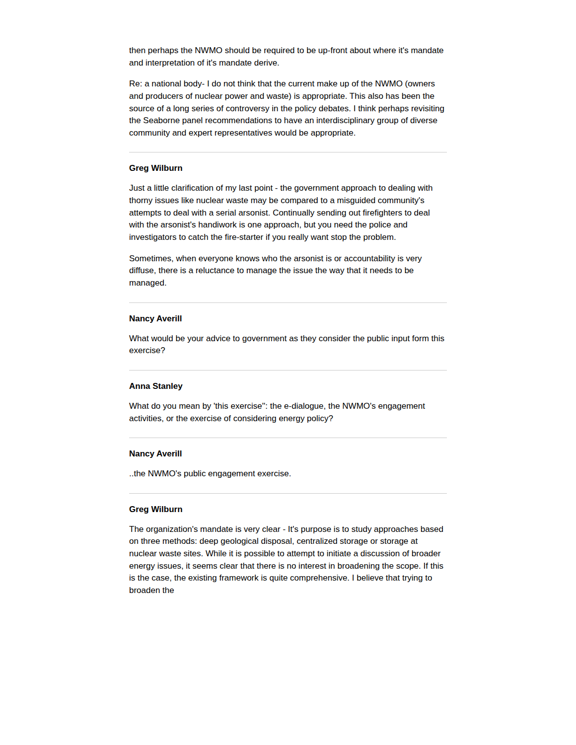then perhaps the NWMO should be required to be up-front about where it's mandate and interpretation of it's mandate derive.
Re: a national body- I do not think that the current make up of the NWMO (owners and producers of nuclear power and waste) is appropriate. This also has been the source of a long series of controversy in the policy debates. I think perhaps revisiting the Seaborne panel recommendations to have an interdisciplinary group of diverse community and expert representatives would be appropriate.
Greg Wilburn
Just a little clarification of my last point - the government approach to dealing with thorny issues like nuclear waste may be compared to a misguided community's attempts to deal with a serial arsonist. Continually sending out firefighters to deal with the arsonist's handiwork is one approach, but you need the police and investigators to catch the fire-starter if you really want stop the problem.
Sometimes, when everyone knows who the arsonist is or accountability is very diffuse, there is a reluctance to manage the issue the way that it needs to be managed.
Nancy Averill
What would be your advice to government as they consider the public input form this exercise?
Anna Stanley
What do you mean by 'this exercise'': the e-dialogue, the NWMO's engagement activities, or the exercise of considering energy policy?
Nancy Averill
..the NWMO's public engagement exercise.
Greg Wilburn
The organization's mandate is very clear - It's purpose is to study approaches based on three methods: deep geological disposal, centralized storage or storage at nuclear waste sites. While it is possible to attempt to initiate a discussion of broader energy issues, it seems clear that there is no interest in broadening the scope. If this is the case, the existing framework is quite comprehensive. I believe that trying to broaden the